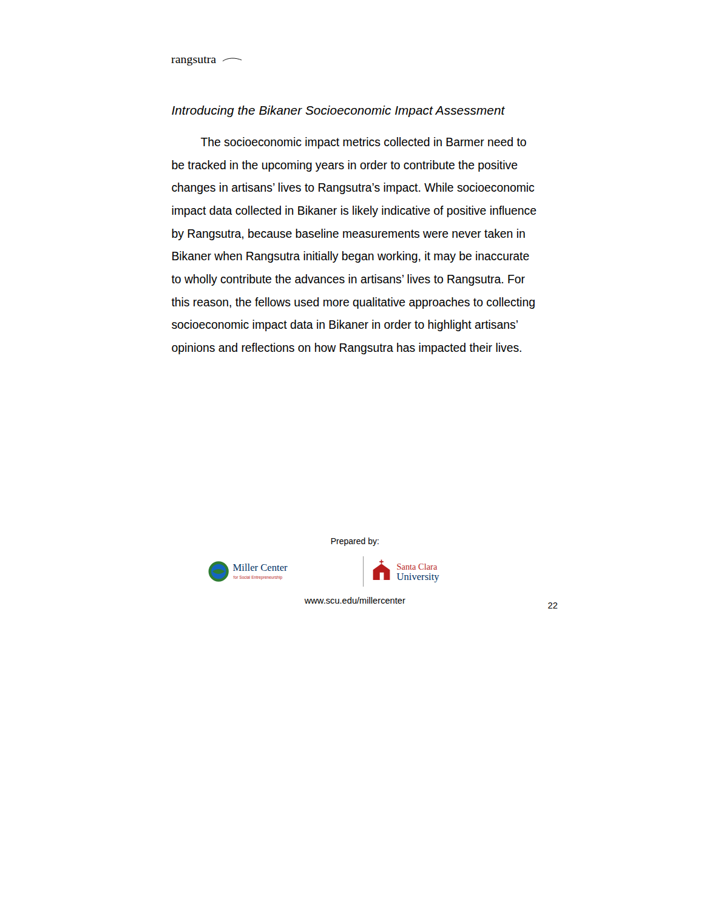Introducing the Bikaner Socioeconomic Impact Assessment
The socioeconomic impact metrics collected in Barmer need to be tracked in the upcoming years in order to contribute the positive changes in artisans’ lives to Rangsutra’s impact. While socioeconomic impact data collected in Bikaner is likely indicative of positive influence by Rangsutra, because baseline measurements were never taken in Bikaner when Rangsutra initially began working, it may be inaccurate to wholly contribute the advances in artisans’ lives to Rangsutra. For this reason, the fellows used more qualitative approaches to collecting socioeconomic impact data in Bikaner in order to highlight artisans’ opinions and reflections on how Rangsutra has impacted their lives.
Prepared by:
www.scu.edu/millercenter
22